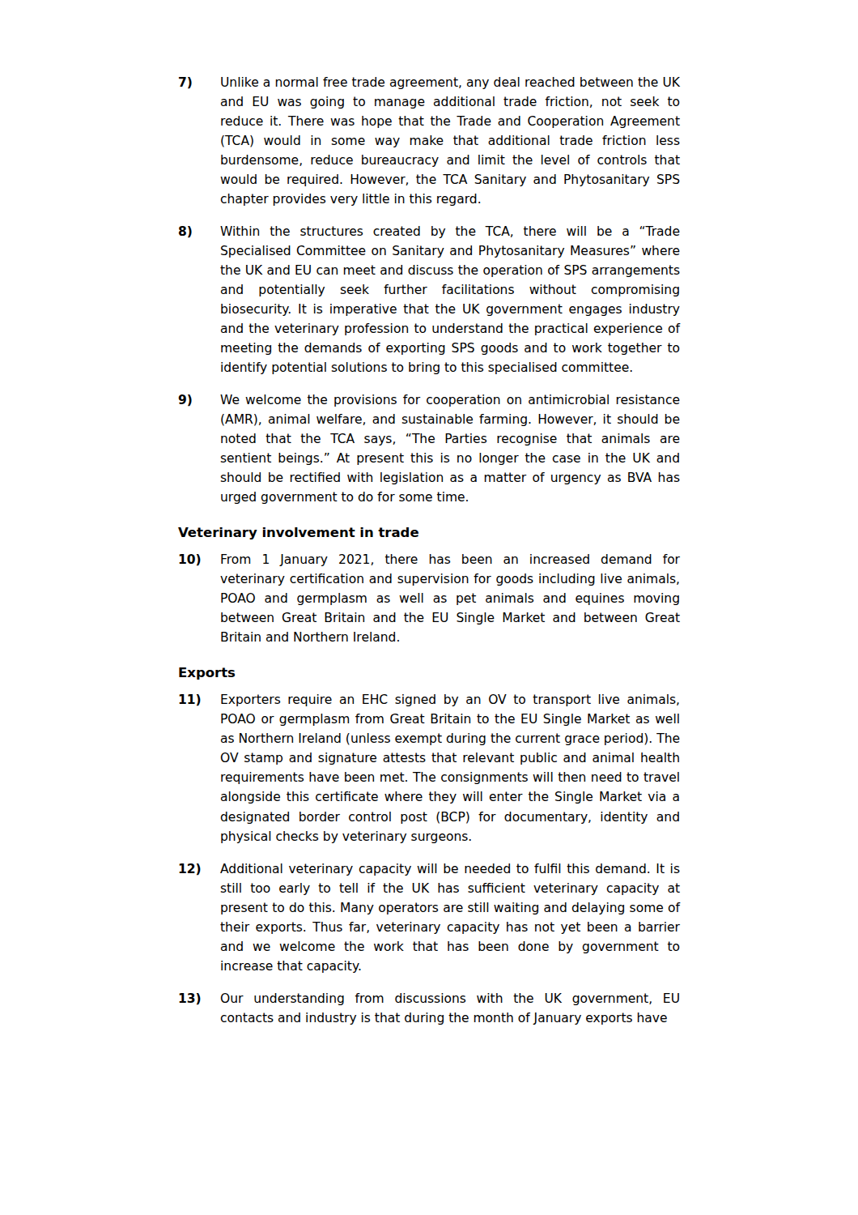7) Unlike a normal free trade agreement, any deal reached between the UK and EU was going to manage additional trade friction, not seek to reduce it. There was hope that the Trade and Cooperation Agreement (TCA) would in some way make that additional trade friction less burdensome, reduce bureaucracy and limit the level of controls that would be required. However, the TCA Sanitary and Phytosanitary SPS chapter provides very little in this regard.
8) Within the structures created by the TCA, there will be a “Trade Specialised Committee on Sanitary and Phytosanitary Measures” where the UK and EU can meet and discuss the operation of SPS arrangements and potentially seek further facilitations without compromising biosecurity. It is imperative that the UK government engages industry and the veterinary profession to understand the practical experience of meeting the demands of exporting SPS goods and to work together to identify potential solutions to bring to this specialised committee.
9) We welcome the provisions for cooperation on antimicrobial resistance (AMR), animal welfare, and sustainable farming. However, it should be noted that the TCA says, “The Parties recognise that animals are sentient beings.” At present this is no longer the case in the UK and should be rectified with legislation as a matter of urgency as BVA has urged government to do for some time.
Veterinary involvement in trade
10) From 1 January 2021, there has been an increased demand for veterinary certification and supervision for goods including live animals, POAO and germplasm as well as pet animals and equines moving between Great Britain and the EU Single Market and between Great Britain and Northern Ireland.
Exports
11) Exporters require an EHC signed by an OV to transport live animals, POAO or germplasm from Great Britain to the EU Single Market as well as Northern Ireland (unless exempt during the current grace period). The OV stamp and signature attests that relevant public and animal health requirements have been met. The consignments will then need to travel alongside this certificate where they will enter the Single Market via a designated border control post (BCP) for documentary, identity and physical checks by veterinary surgeons.
12) Additional veterinary capacity will be needed to fulfil this demand. It is still too early to tell if the UK has sufficient veterinary capacity at present to do this. Many operators are still waiting and delaying some of their exports. Thus far, veterinary capacity has not yet been a barrier and we welcome the work that has been done by government to increase that capacity.
13) Our understanding from discussions with the UK government, EU contacts and industry is that during the month of January exports have